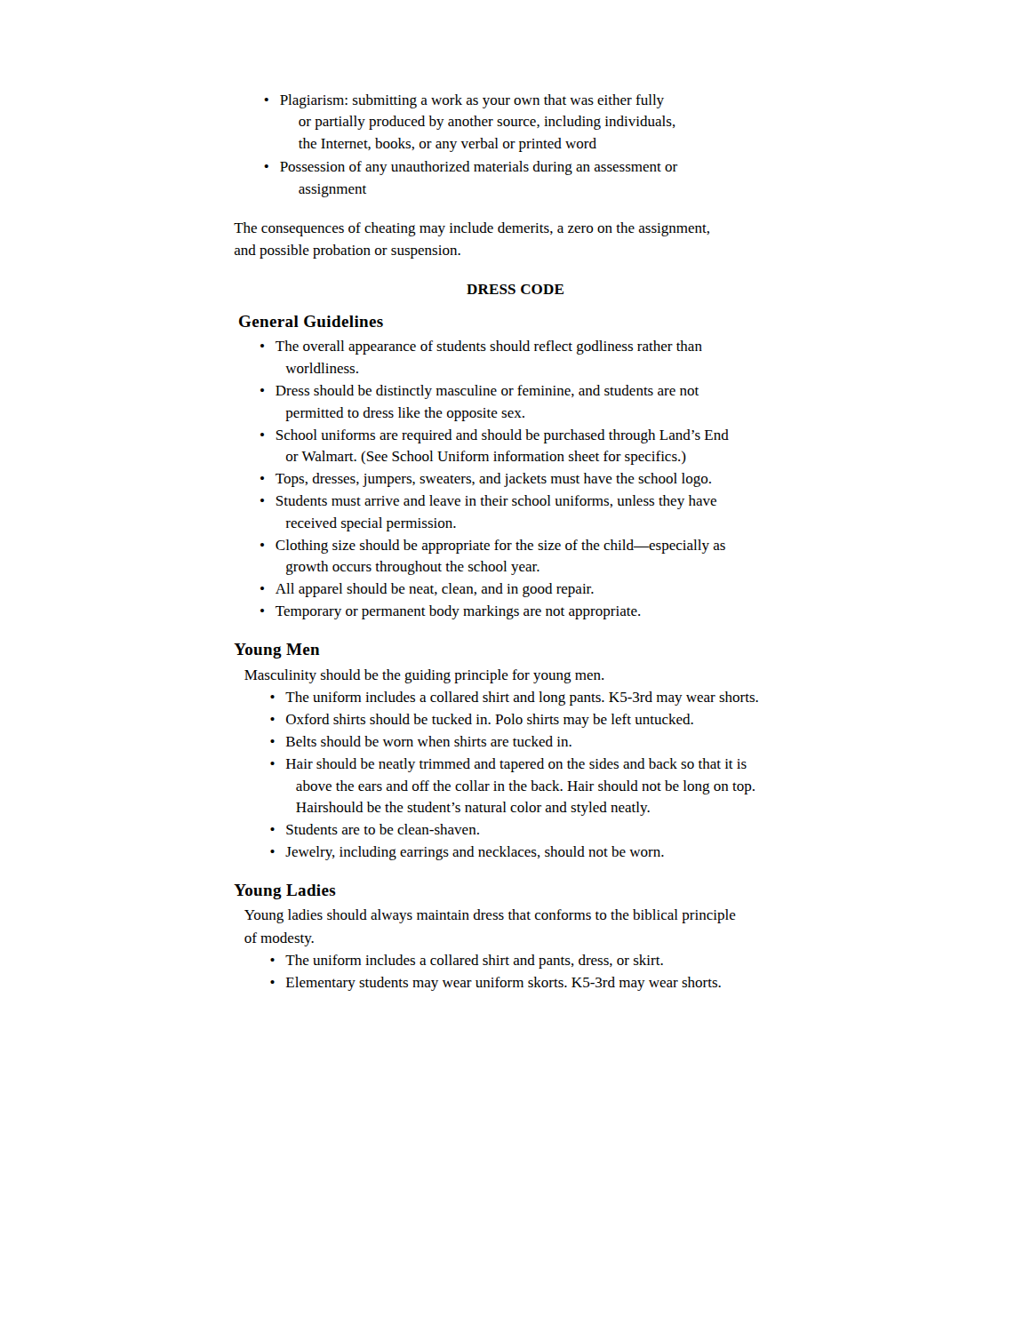Plagiarism: submitting a work as your own that was either fully or partially produced by another source, including individuals, the Internet, books, or any verbal or printed word
Possession of any unauthorized materials during an assessment or assignment
The consequences of cheating may include demerits, a zero on the assignment,
and possible probation or suspension.
DRESS CODE
General Guidelines
The overall appearance of students should reflect godliness rather than worldliness.
Dress should be distinctly masculine or feminine, and students are not permitted to dress like the opposite sex.
School uniforms are required and should be purchased through Land’s End or Walmart. (See School Uniform information sheet for specifics.)
Tops, dresses, jumpers, sweaters, and jackets must have the school logo.
Students must arrive and leave in their school uniforms, unless they have received special permission.
Clothing size should be appropriate for the size of the child—especially as growth occurs throughout the school year.
All apparel should be neat, clean, and in good repair.
Temporary or permanent body markings are not appropriate.
Young Men
Masculinity should be the guiding principle for young men.
The uniform includes a collared shirt and long pants. K5-3rd may wear shorts.
Oxford shirts should be tucked in. Polo shirts may be left untucked.
Belts should be worn when shirts are tucked in.
Hair should be neatly trimmed and tapered on the sides and back so that it is above the ears and off the collar in the back. Hair should not be long on top. Hairshould be the student’s natural color and styled neatly.
Students are to be clean-shaven.
Jewelry, including earrings and necklaces, should not be worn.
Young Ladies
Young ladies should always maintain dress that conforms to the biblical principle
of modesty.
The uniform includes a collared shirt and pants, dress, or skirt.
Elementary students may wear uniform skorts. K5-3rd may wear shorts.